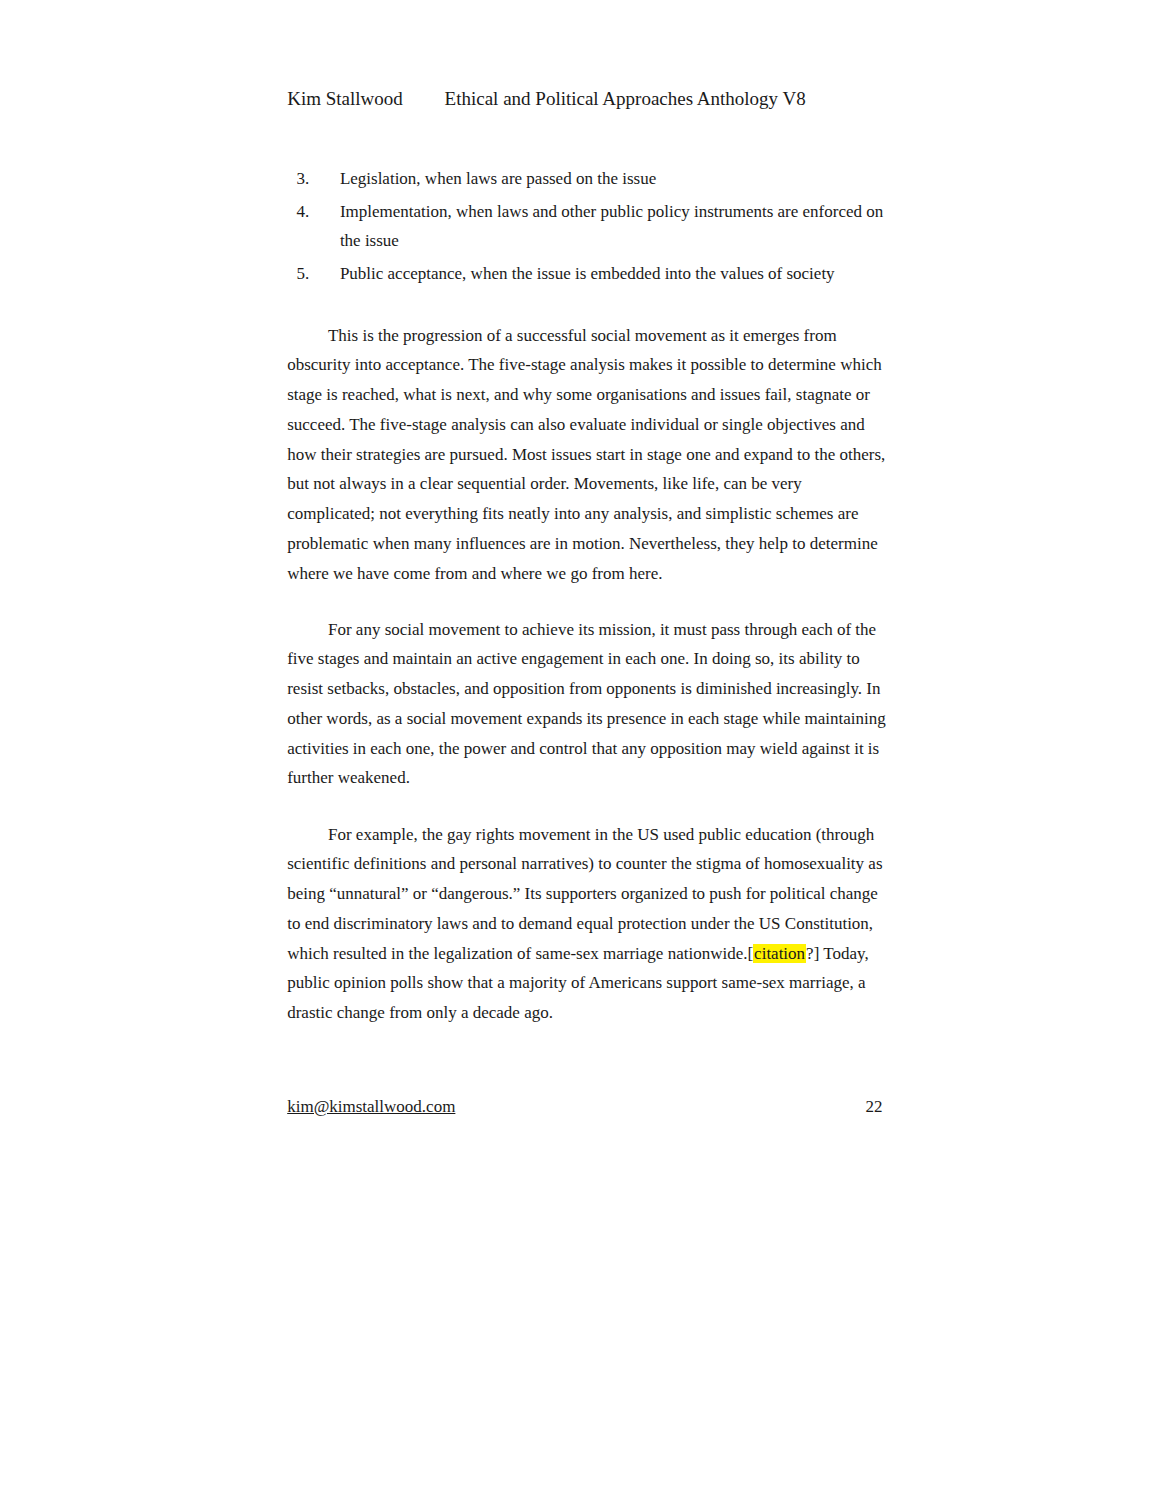Kim Stallwood Ethical and Political Approaches Anthology V8
3. Legislation, when laws are passed on the issue
4. Implementation, when laws and other public policy instruments are enforced on the issue
5. Public acceptance, when the issue is embedded into the values of society
This is the progression of a successful social movement as it emerges from obscurity into acceptance. The five-stage analysis makes it possible to determine which stage is reached, what is next, and why some organisations and issues fail, stagnate or succeed. The five-stage analysis can also evaluate individual or single objectives and how their strategies are pursued. Most issues start in stage one and expand to the others, but not always in a clear sequential order. Movements, like life, can be very complicated; not everything fits neatly into any analysis, and simplistic schemes are problematic when many influences are in motion. Nevertheless, they help to determine where we have come from and where we go from here.
For any social movement to achieve its mission, it must pass through each of the five stages and maintain an active engagement in each one. In doing so, its ability to resist setbacks, obstacles, and opposition from opponents is diminished increasingly. In other words, as a social movement expands its presence in each stage while maintaining activities in each one, the power and control that any opposition may wield against it is further weakened.
For example, the gay rights movement in the US used public education (through scientific definitions and personal narratives) to counter the stigma of homosexuality as being “unnatural” or “dangerous.” Its supporters organized to push for political change to end discriminatory laws and to demand equal protection under the US Constitution, which resulted in the legalization of same-sex marriage nationwide.[citation?] Today, public opinion polls show that a majority of Americans support same-sex marriage, a drastic change from only a decade ago.
kim@kimstallwood.com 22